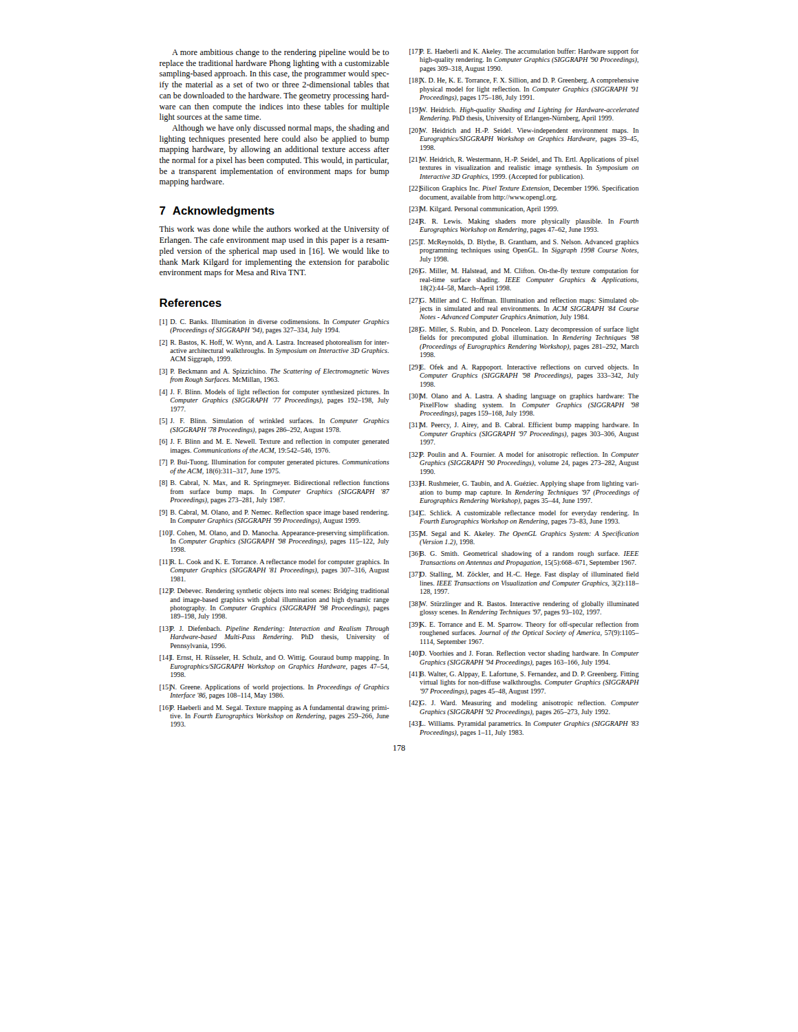A more ambitious change to the rendering pipeline would be to replace the traditional hardware Phong lighting with a customizable sampling-based approach. In this case, the programmer would specify the material as a set of two or three 2-dimensional tables that can be downloaded to the hardware. The geometry processing hardware can then compute the indices into these tables for multiple light sources at the same time.
Although we have only discussed normal maps, the shading and lighting techniques presented here could also be applied to bump mapping hardware, by allowing an additional texture access after the normal for a pixel has been computed. This would, in particular, be a transparent implementation of environment maps for bump mapping hardware.
7 Acknowledgments
This work was done while the authors worked at the University of Erlangen. The cafe environment map used in this paper is a resampled version of the spherical map used in [16]. We would like to thank Mark Kilgard for implementing the extension for parabolic environment maps for Mesa and Riva TNT.
References
[1] D. C. Banks. Illumination in diverse codimensions. In Computer Graphics (Proceedings of SIGGRAPH '94), pages 327–334, July 1994.
[2] R. Bastos, K. Hoff, W. Wynn, and A. Lastra. Increased photorealism for interactive architectural walkthroughs. In Symposium on Interactive 3D Graphics. ACM Siggraph, 1999.
[3] P. Beckmann and A. Spizzichino. The Scattering of Electromagnetic Waves from Rough Surfaces. McMillan, 1963.
[4] J. F. Blinn. Models of light reflection for computer synthesized pictures. In Computer Graphics (SIGGRAPH '77 Proceedings), pages 192–198, July 1977.
[5] J. F. Blinn. Simulation of wrinkled surfaces. In Computer Graphics (SIGGRAPH '78 Proceedings), pages 286–292, August 1978.
[6] J. F. Blinn and M. E. Newell. Texture and reflection in computer generated images. Communications of the ACM, 19:542–546, 1976.
[7] P. Bui-Tuong. Illumination for computer generated pictures. Communications of the ACM, 18(6):311–317, June 1975.
[8] B. Cabral, N. Max, and R. Springmeyer. Bidirectional reflection functions from surface bump maps. In Computer Graphics (SIGGRAPH '87 Proceedings), pages 273–281, July 1987.
[9] B. Cabral, M. Olano, and P. Nemec. Reflection space image based rendering. In Computer Graphics (SIGGRAPH '99 Proceedings), August 1999.
[10] J. Cohen, M. Olano, and D. Manocha. Appearance-preserving simplification. In Computer Graphics (SIGGRAPH '98 Proceedings), pages 115–122, July 1998.
[11] R. L. Cook and K. E. Torrance. A reflectance model for computer graphics. In Computer Graphics (SIGGRAPH '81 Proceedings), pages 307–316, August 1981.
[12] P. Debevec. Rendering synthetic objects into real scenes: Bridging traditional and image-based graphics with global illumination and high dynamic range photography. In Computer Graphics (SIGGRAPH '98 Proceedings), pages 189–198, July 1998.
[13] P. J. Diefenbach. Pipeline Rendering: Interaction and Realism Through Hardware-based Multi-Pass Rendering. PhD thesis, University of Pennsylvania, 1996.
[14] I. Ernst, H. Rüsseler, H. Schulz, and O. Wittig. Gouraud bump mapping. In Eurographics/SIGGRAPH Workshop on Graphics Hardware, pages 47–54, 1998.
[15] N. Greene. Applications of world projections. In Proceedings of Graphics Interface '86, pages 108–114, May 1986.
[16] P. Haeberli and M. Segal. Texture mapping as A fundamental drawing primitive. In Fourth Eurographics Workshop on Rendering, pages 259–266, June 1993.
[17] P. E. Haeberli and K. Akeley. The accumulation buffer: Hardware support for high-quality rendering. In Computer Graphics (SIGGRAPH '90 Proceedings), pages 309–318, August 1990.
[18] X. D. He, K. E. Torrance, F. X. Sillion, and D. P. Greenberg. A comprehensive physical model for light reflection. In Computer Graphics (SIGGRAPH '91 Proceedings), pages 175–186, July 1991.
[19] W. Heidrich. High-quality Shading and Lighting for Hardware-accelerated Rendering. PhD thesis, University of Erlangen-Nürnberg, April 1999.
[20] W. Heidrich and H.-P. Seidel. View-independent environment maps. In Eurographics/SIGGRAPH Workshop on Graphics Hardware, pages 39–45, 1998.
[21] W. Heidrich, R. Westermann, H.-P. Seidel, and Th. Ertl. Applications of pixel textures in visualization and realistic image synthesis. In Symposium on Interactive 3D Graphics, 1999. (Accepted for publication).
[22] Silicon Graphics Inc. Pixel Texture Extension, December 1996. Specification document, available from http://www.opengl.org.
[23] M. Kilgard. Personal communication, April 1999.
[24] R. R. Lewis. Making shaders more physically plausible. In Fourth Eurographics Workshop on Rendering, pages 47–62, June 1993.
[25] T. McReynolds, D. Blythe, B. Grantham, and S. Nelson. Advanced graphics programming techniques using OpenGL. In Siggraph 1998 Course Notes, July 1998.
[26] G. Miller, M. Halstead, and M. Clifton. On-the-fly texture computation for real-time surface shading. IEEE Computer Graphics & Applications, 18(2):44–58, March–April 1998.
[27] G. Miller and C. Hoffman. Illumination and reflection maps: Simulated objects in simulated and real environments. In ACM SIGGRAPH '84 Course Notes - Advanced Computer Graphics Animation, July 1984.
[28] G. Miller, S. Rubin, and D. Ponceleon. Lazy decompression of surface light fields for precomputed global illumination. In Rendering Techniques '98 (Proceedings of Eurographics Rendering Workshop), pages 281–292, March 1998.
[29] E. Ofek and A. Rappoport. Interactive reflections on curved objects. In Computer Graphics (SIGGRAPH '98 Proceedings), pages 333–342, July 1998.
[30] M. Olano and A. Lastra. A shading language on graphics hardware: The PixelFlow shading system. In Computer Graphics (SIGGRAPH '98 Proceedings), pages 159–168, July 1998.
[31] M. Peercy, J. Airey, and B. Cabral. Efficient bump mapping hardware. In Computer Graphics (SIGGRAPH '97 Proceedings), pages 303–306, August 1997.
[32] P. Poulin and A. Fournier. A model for anisotropic reflection. In Computer Graphics (SIGGRAPH '90 Proceedings), volume 24, pages 273–282, August 1990.
[33] H. Rushmeier, G. Taubin, and A. Guéziec. Applying shape from lighting variation to bump map capture. In Rendering Techniques '97 (Proceedings of Eurographics Rendering Workshop), pages 35–44, June 1997.
[34] C. Schlick. A customizable reflectance model for everyday rendering. In Fourth Eurographics Workshop on Rendering, pages 73–83, June 1993.
[35] M. Segal and K. Akeley. The OpenGL Graphics System: A Specification (Version 1.2), 1998.
[36] B. G. Smith. Geometrical shadowing of a random rough surface. IEEE Transactions on Antennas and Propagation, 15(5):668–671, September 1967.
[37] D. Stalling, M. Zöckler, and H.-C. Hege. Fast display of illuminated field lines. IEEE Transactions on Visualization and Computer Graphics, 3(2):118–128, 1997.
[38] W. Stürzlinger and R. Bastos. Interactive rendering of globally illuminated glossy scenes. In Rendering Techniques '97, pages 93–102, 1997.
[39] K. E. Torrance and E. M. Sparrow. Theory for off-specular reflection from roughened surfaces. Journal of the Optical Society of America, 57(9):1105–1114, September 1967.
[40] D. Voorhies and J. Foran. Reflection vector shading hardware. In Computer Graphics (SIGGRAPH '94 Proceedings), pages 163–166, July 1994.
[41] B. Walter, G. Alppay, E. Lafortune, S. Fernandez, and D. P. Greenberg. Fitting virtual lights for non-diffuse walkthroughs. Computer Graphics (SIGGRAPH '97 Proceedings), pages 45–48, August 1997.
[42] G. J. Ward. Measuring and modeling anisotropic reflection. Computer Graphics (SIGGRAPH '92 Proceedings), pages 265–273, July 1992.
[43] L. Williams. Pyramidal parametrics. In Computer Graphics (SIGGRAPH '83 Proceedings), pages 1–11, July 1983.
178